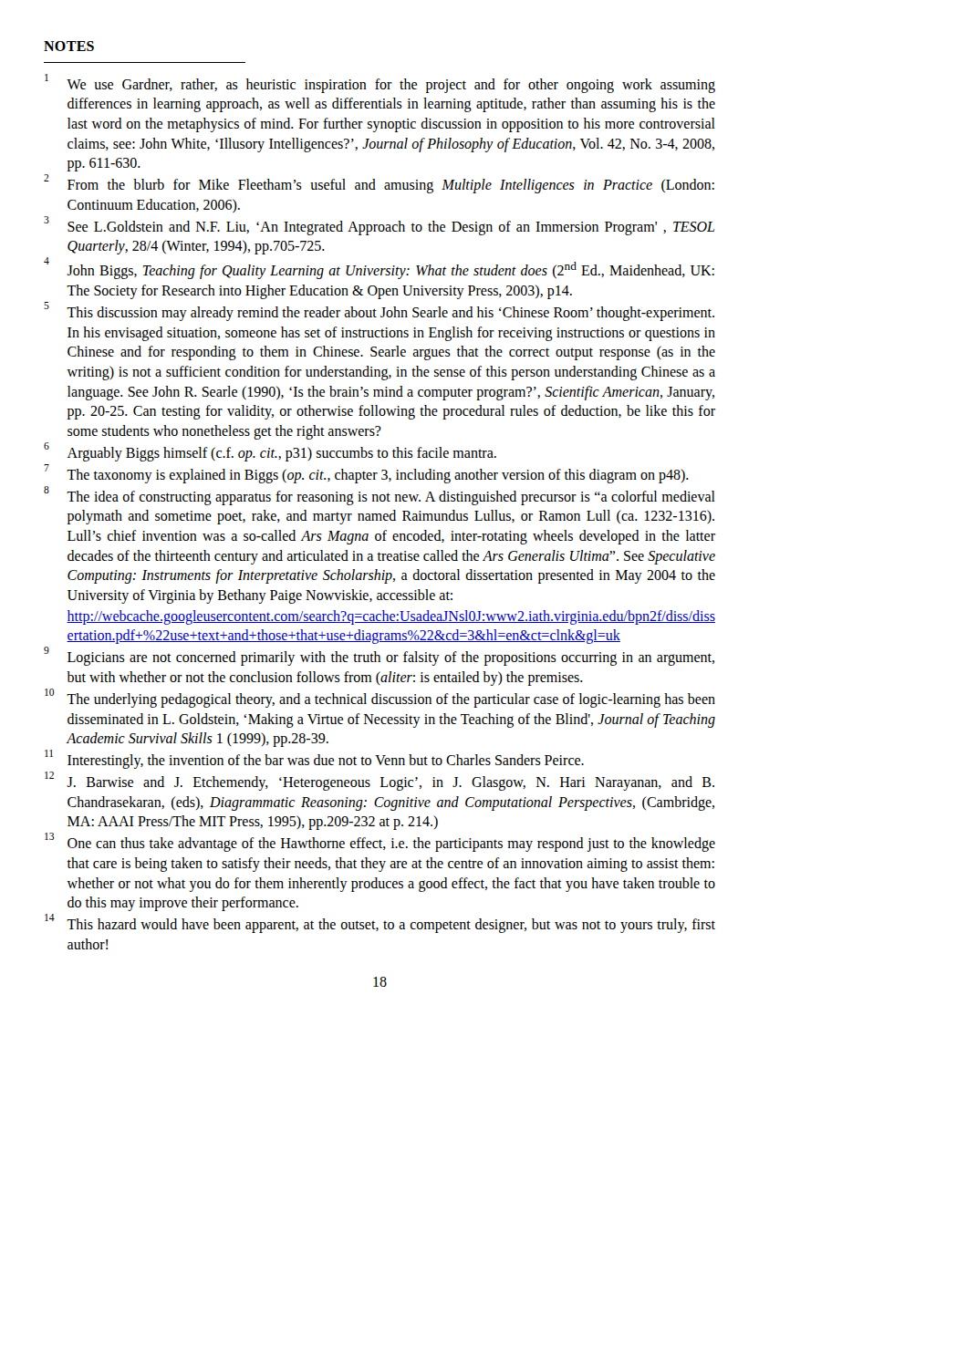NOTES
We use Gardner, rather, as heuristic inspiration for the project and for other ongoing work assuming differences in learning approach, as well as differentials in learning aptitude, rather than assuming his is the last word on the metaphysics of mind. For further synoptic discussion in opposition to his more controversial claims, see: John White, ‘Illusory Intelligences?’, Journal of Philosophy of Education, Vol. 42, No. 3-4, 2008, pp. 611-630.
From the blurb for Mike Fleetham’s useful and amusing Multiple Intelligences in Practice (London: Continuum Education, 2006).
See L.Goldstein and N.F. Liu, ‘An Integrated Approach to the Design of an Immersion Program' , TESOL Quarterly, 28/4 (Winter, 1994), pp.705-725.
John Biggs, Teaching for Quality Learning at University: What the student does (2nd Ed., Maidenhead, UK: The Society for Research into Higher Education & Open University Press, 2003), p14.
This discussion may already remind the reader about John Searle and his ‘Chinese Room’ thought-experiment. In his envisaged situation, someone has set of instructions in English for receiving instructions or questions in Chinese and for responding to them in Chinese. Searle argues that the correct output response (as in the writing) is not a sufficient condition for understanding, in the sense of this person understanding Chinese as a language. See John R. Searle (1990), ‘Is the brain’s mind a computer program?’, Scientific American, January, pp. 20-25. Can testing for validity, or otherwise following the procedural rules of deduction, be like this for some students who nonetheless get the right answers?
Arguably Biggs himself (c.f. op. cit., p31) succumbs to this facile mantra.
The taxonomy is explained in Biggs (op. cit., chapter 3, including another version of this diagram on p48).
The idea of constructing apparatus for reasoning is not new. A distinguished precursor is “a colorful medieval polymath and sometime poet, rake, and martyr named Raimundus Lullus, or Ramon Lull (ca. 1232-1316). Lull’s chief invention was a so-called Ars Magna of encoded, inter-rotating wheels developed in the latter decades of the thirteenth century and articulated in a treatise called the Ars Generalis Ultima”. See Speculative Computing: Instruments for Interpretative Scholarship, a doctoral dissertation presented in May 2004 to the University of Virginia by Bethany Paige Nowviskie, accessible at: http://webcache.googleusercontent.com/search?q=cache:UsadeaJNsl0J:www2.iath.virginia.edu/bpn2f/diss/dissertation.pdf+%22use+text+and+those+that+use+diagrams%22&cd=3&hl=en&ct=clnk&gl=uk
Logicians are not concerned primarily with the truth or falsity of the propositions occurring in an argument, but with whether or not the conclusion follows from (aliter: is entailed by) the premises.
The underlying pedagogical theory, and a technical discussion of the particular case of logic-learning has been disseminated in L. Goldstein, ‘Making a Virtue of Necessity in the Teaching of the Blind', Journal of Teaching Academic Survival Skills 1 (1999), pp.28-39.
Interestingly, the invention of the bar was due not to Venn but to Charles Sanders Peirce.
J. Barwise and J. Etchemendy, ‘Heterogeneous Logic’, in J. Glasgow, N. Hari Narayanan, and B. Chandrasekaran, (eds), Diagrammatic Reasoning: Cognitive and Computational Perspectives, (Cambridge, MA: AAAI Press/The MIT Press, 1995), pp.209-232 at p. 214.)
One can thus take advantage of the Hawthorne effect, i.e. the participants may respond just to the knowledge that care is being taken to satisfy their needs, that they are at the centre of an innovation aiming to assist them: whether or not what you do for them inherently produces a good effect, the fact that you have taken trouble to do this may improve their performance.
This hazard would have been apparent, at the outset, to a competent designer, but was not to yours truly, first author!
18